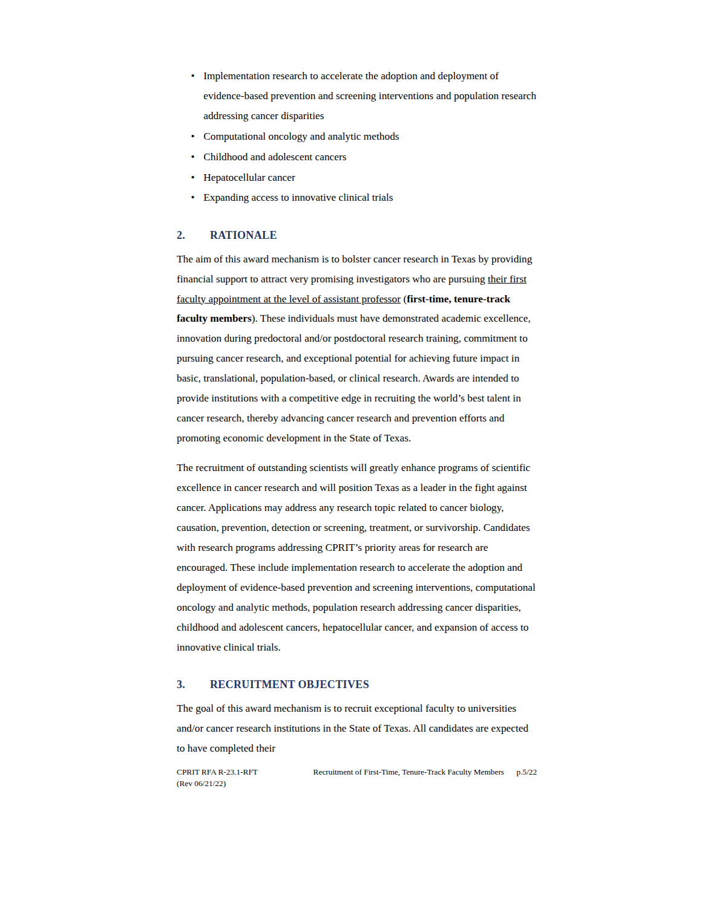Implementation research to accelerate the adoption and deployment of evidence-based prevention and screening interventions and population research addressing cancer disparities
Computational oncology and analytic methods
Childhood and adolescent cancers
Hepatocellular cancer
Expanding access to innovative clinical trials
2. RATIONALE
The aim of this award mechanism is to bolster cancer research in Texas by providing financial support to attract very promising investigators who are pursuing their first faculty appointment at the level of assistant professor (first-time, tenure-track faculty members). These individuals must have demonstrated academic excellence, innovation during predoctoral and/or postdoctoral research training, commitment to pursuing cancer research, and exceptional potential for achieving future impact in basic, translational, population-based, or clinical research. Awards are intended to provide institutions with a competitive edge in recruiting the world’s best talent in cancer research, thereby advancing cancer research and prevention efforts and promoting economic development in the State of Texas.
The recruitment of outstanding scientists will greatly enhance programs of scientific excellence in cancer research and will position Texas as a leader in the fight against cancer. Applications may address any research topic related to cancer biology, causation, prevention, detection or screening, treatment, or survivorship. Candidates with research programs addressing CPRIT’s priority areas for research are encouraged. These include implementation research to accelerate the adoption and deployment of evidence-based prevention and screening interventions, computational oncology and analytic methods, population research addressing cancer disparities, childhood and adolescent cancers, hepatocellular cancer, and expansion of access to innovative clinical trials.
3. RECRUITMENT OBJECTIVES
The goal of this award mechanism is to recruit exceptional faculty to universities and/or cancer research institutions in the State of Texas. All candidates are expected to have completed their
CPRIT RFA R-23.1-RFT
Recruitment of First-Time, Tenure-Track Faculty Members
p.5/22
(Rev 06/21/22)